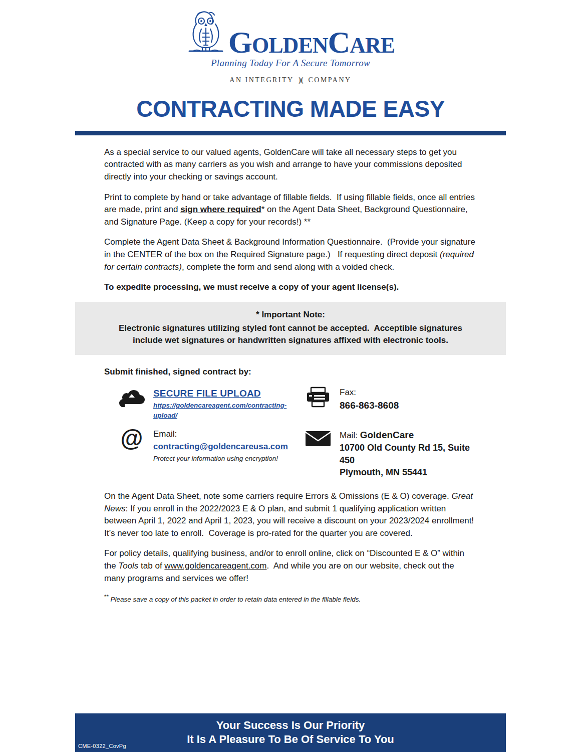GOLDENCARE
Planning Today For A Secure Tomorrow
AN INTEGRITY )( COMPANY
CONTRACTING MADE EASY
As a special service to our valued agents, GoldenCare will take all necessary steps to get you contracted with as many carriers as you wish and arrange to have your commissions deposited directly into your checking or savings account.
Print to complete by hand or take advantage of fillable fields. If using fillable fields, once all entries are made, print and sign where required* on the Agent Data Sheet, Background Questionnaire, and Signature Page. (Keep a copy for your records!) **
Complete the Agent Data Sheet & Background Information Questionnaire. (Provide your signature in the CENTER of the box on the Required Signature page.) If requesting direct deposit (required for certain contracts), complete the form and send along with a voided check.
To expedite processing, we must receive a copy of your agent license(s).
* Important Note: Electronic signatures utilizing styled font cannot be accepted. Acceptible signatures include wet signatures or handwritten signatures affixed with electronic tools.
Submit finished, signed contract by:
SECURE FILE UPLOAD https://goldencareagent.com/contracting-upload/
Fax:
866-863-8608
@
Email:
contracting@goldencareusa.com Protect your information using encryption!
Mail: GoldenCare
10700 Old County Rd 15, Suite 450
Plymouth, MN 55441
On the Agent Data Sheet, note some carriers require Errors & Omissions (E & O) coverage. Great News: If you enroll in the 2022/2023 E & O plan, and submit 1 qualifying application written between April 1, 2022 and April 1, 2023, you will receive a discount on your 2023/2024 enrollment! It’s never too late to enroll. Coverage is pro-rated for the quarter you are covered.
For policy details, qualifying business, and/or to enroll online, click on “Discounted E & O” within the Tools tab of www.goldencareagent.com. And while you are on our website, check out the many programs and services we offer!
** Please save a copy of this packet in order to retain data entered in the fillable fields.
CME-0322_CovPg Your Success Is Our Priority
It Is A Pleasure To Be Of Service To You